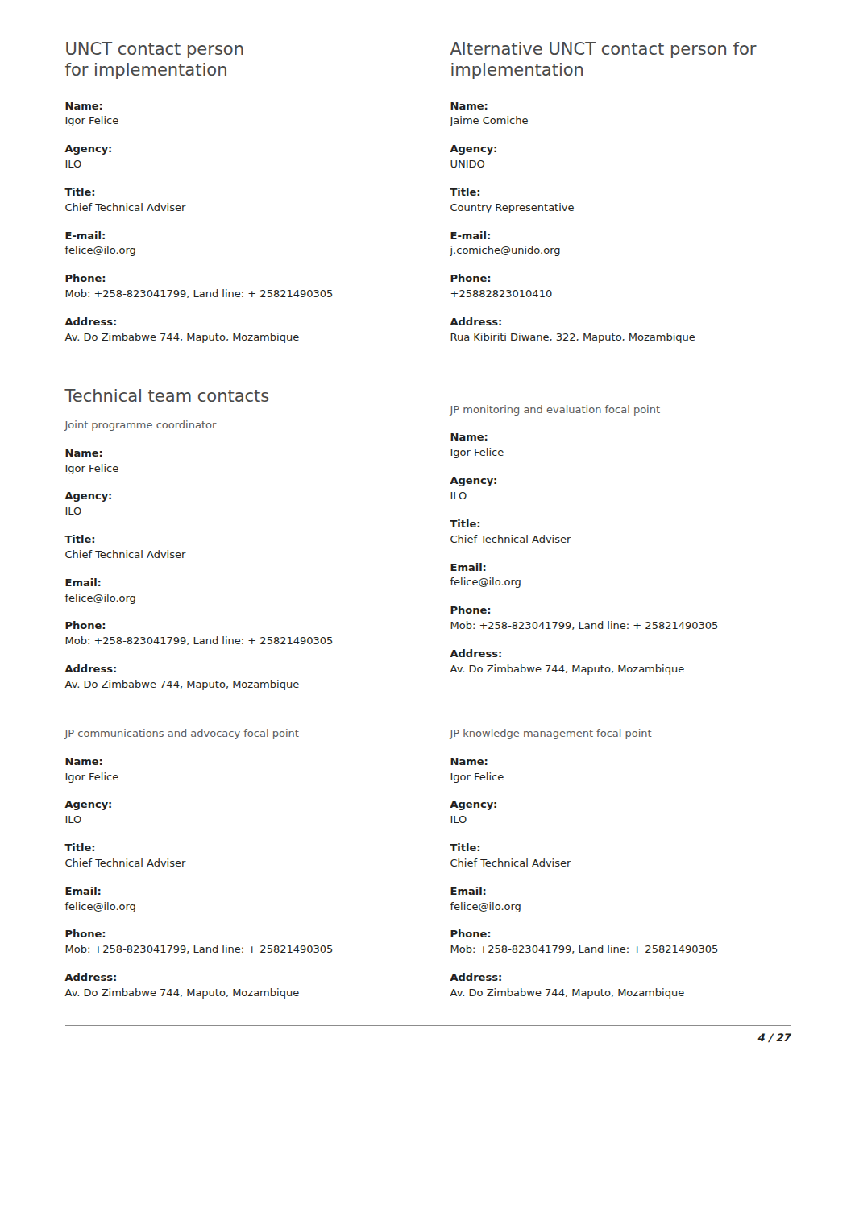UNCT contact person
for implementation
Name: Igor Felice
Agency: ILO
Title: Chief Technical Adviser
E-mail: felice@ilo.org
Phone: Mob: +258-823041799, Land line: + 25821490305
Address: Av. Do Zimbabwe 744, Maputo, Mozambique
Alternative UNCT contact person for implementation
Name: Jaime Comiche
Agency: UNIDO
Title: Country Representative
E-mail: j.comiche@unido.org
Phone: +25882823010410
Address: Rua Kibiriti Diwane, 322, Maputo, Mozambique
Technical team contacts
Joint programme coordinator
Name: Igor Felice
Agency: ILO
Title: Chief Technical Adviser
Email: felice@ilo.org
Phone: Mob: +258-823041799, Land line: + 25821490305
Address: Av. Do Zimbabwe 744, Maputo, Mozambique
JP monitoring and evaluation focal point
Name: Igor Felice
Agency: ILO
Title: Chief Technical Adviser
Email: felice@ilo.org
Phone: Mob: +258-823041799, Land line: + 25821490305
Address: Av. Do Zimbabwe 744, Maputo, Mozambique
JP communications and advocacy focal point
Name: Igor Felice
Agency: ILO
Title: Chief Technical Adviser
Email: felice@ilo.org
Phone: Mob: +258-823041799, Land line: + 25821490305
Address: Av. Do Zimbabwe 744, Maputo, Mozambique
JP knowledge management focal point
Name: Igor Felice
Agency: ILO
Title: Chief Technical Adviser
Email: felice@ilo.org
Phone: Mob: +258-823041799, Land line: + 25821490305
Address: Av. Do Zimbabwe 744, Maputo, Mozambique
4 / 27